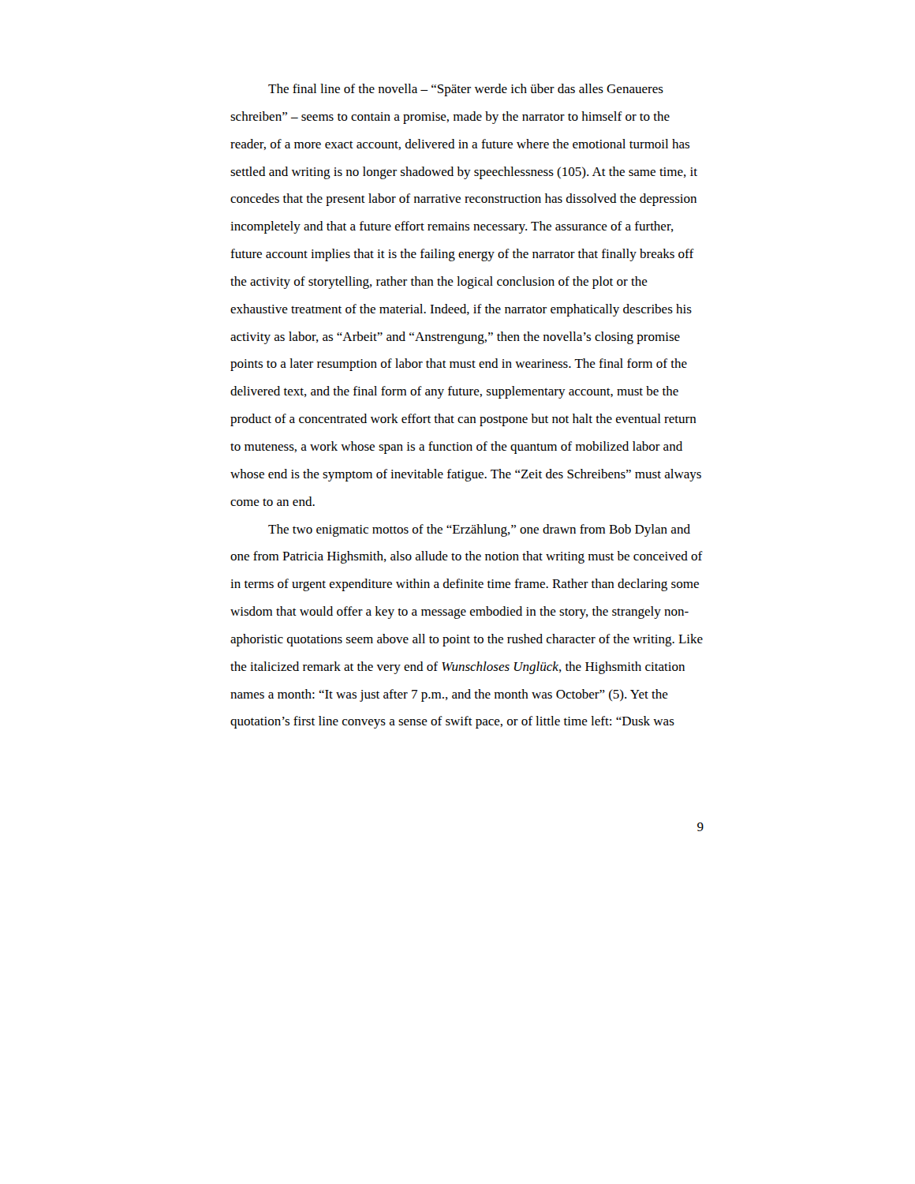The final line of the novella – “Später werde ich über das alles Genaueres schreiben” – seems to contain a promise, made by the narrator to himself or to the reader, of a more exact account, delivered in a future where the emotional turmoil has settled and writing is no longer shadowed by speechlessness (105). At the same time, it concedes that the present labor of narrative reconstruction has dissolved the depression incompletely and that a future effort remains necessary. The assurance of a further, future account implies that it is the failing energy of the narrator that finally breaks off the activity of storytelling, rather than the logical conclusion of the plot or the exhaustive treatment of the material. Indeed, if the narrator emphatically describes his activity as labor, as “Arbeit” and “Anstrengung,” then the novella’s closing promise points to a later resumption of labor that must end in weariness. The final form of the delivered text, and the final form of any future, supplementary account, must be the product of a concentrated work effort that can postpone but not halt the eventual return to muteness, a work whose span is a function of the quantum of mobilized labor and whose end is the symptom of inevitable fatigue. The “Zeit des Schreibens” must always come to an end.
The two enigmatic mottos of the “Erzählung,” one drawn from Bob Dylan and one from Patricia Highsmith, also allude to the notion that writing must be conceived of in terms of urgent expenditure within a definite time frame. Rather than declaring some wisdom that would offer a key to a message embodied in the story, the strangely non-aphoristic quotations seem above all to point to the rushed character of the writing. Like the italicized remark at the very end of Wunschloses Unglück, the Highsmith citation names a month: “It was just after 7 p.m., and the month was October” (5). Yet the quotation’s first line conveys a sense of swift pace, or of little time left: “Dusk was
9